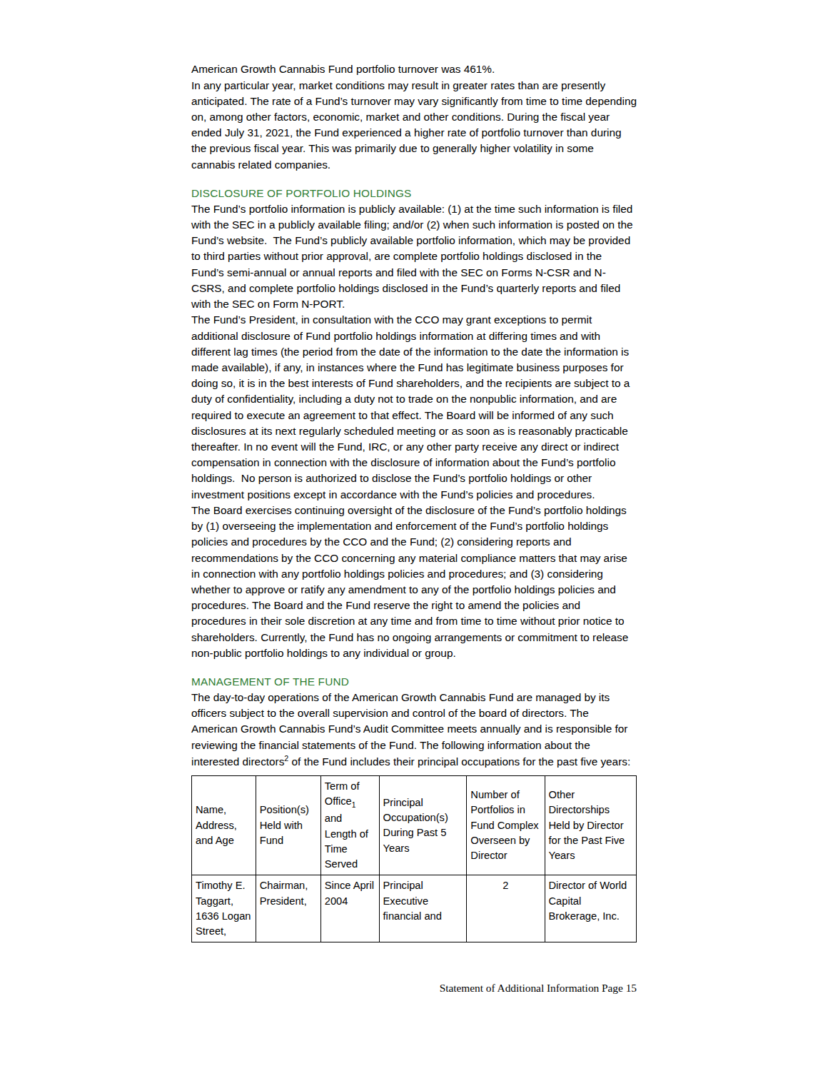American Growth Cannabis Fund portfolio turnover was 461%.
In any particular year, market conditions may result in greater rates than are presently anticipated. The rate of a Fund’s turnover may vary significantly from time to time depending on, among other factors, economic, market and other conditions. During the fiscal year ended July 31, 2021, the Fund experienced a higher rate of portfolio turnover than during the previous fiscal year. This was primarily due to generally higher volatility in some cannabis related companies.
DISCLOSURE OF PORTFOLIO HOLDINGS
The Fund’s portfolio information is publicly available: (1) at the time such information is filed with the SEC in a publicly available filing; and/or (2) when such information is posted on the Fund’s website. The Fund’s publicly available portfolio information, which may be provided to third parties without prior approval, are complete portfolio holdings disclosed in the Fund’s semi-annual or annual reports and filed with the SEC on Forms N-CSR and N-CSRS, and complete portfolio holdings disclosed in the Fund’s quarterly reports and filed with the SEC on Form N-PORT.
The Fund’s President, in consultation with the CCO may grant exceptions to permit additional disclosure of Fund portfolio holdings information at differing times and with different lag times (the period from the date of the information to the date the information is made available), if any, in instances where the Fund has legitimate business purposes for doing so, it is in the best interests of Fund shareholders, and the recipients are subject to a duty of confidentiality, including a duty not to trade on the nonpublic information, and are required to execute an agreement to that effect. The Board will be informed of any such disclosures at its next regularly scheduled meeting or as soon as is reasonably practicable thereafter. In no event will the Fund, IRC, or any other party receive any direct or indirect compensation in connection with the disclosure of information about the Fund’s portfolio holdings. No person is authorized to disclose the Fund’s portfolio holdings or other investment positions except in accordance with the Fund’s policies and procedures.
The Board exercises continuing oversight of the disclosure of the Fund’s portfolio holdings by (1) overseeing the implementation and enforcement of the Fund’s portfolio holdings policies and procedures by the CCO and the Fund; (2) considering reports and recommendations by the CCO concerning any material compliance matters that may arise in connection with any portfolio holdings policies and procedures; and (3) considering whether to approve or ratify any amendment to any of the portfolio holdings policies and procedures. The Board and the Fund reserve the right to amend the policies and procedures in their sole discretion at any time and from time to time without prior notice to shareholders. Currently, the Fund has no ongoing arrangements or commitment to release non-public portfolio holdings to any individual or group.
MANAGEMENT OF THE FUND
The day-to-day operations of the American Growth Cannabis Fund are managed by its officers subject to the overall supervision and control of the board of directors. The American Growth Cannabis Fund’s Audit Committee meets annually and is responsible for reviewing the financial statements of the Fund. The following information about the interested directors2 of the Fund includes their principal occupations for the past five years:
| Name, Address, and Age | Position(s) Held with Fund | Term of Office 1 and Length of Time Served | Principal Occupation(s) During Past 5 Years | Number of Portfolios in Fund Complex Overseen by Director | Other Directorships Held by Director for the Past Five Years |
| --- | --- | --- | --- | --- | --- |
| Timothy E. Taggart, 1636 Logan Street, | Chairman, President, | Since April 2004 | Principal Executive financial and | 2 | Director of World Capital Brokerage, Inc. |
Statement of Additional Information Page 15